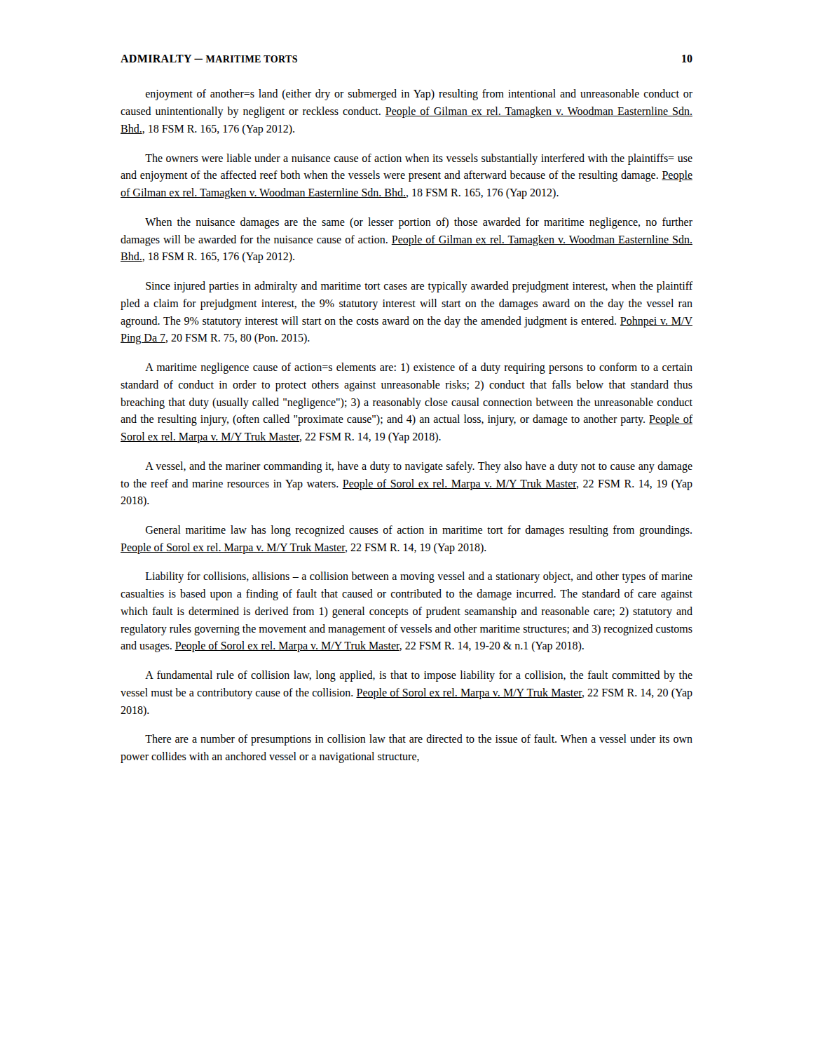ADMIRALTY ─ MARITIME TORTS 10
enjoyment of another=s land (either dry or submerged in Yap) resulting from intentional and unreasonable conduct or caused unintentionally by negligent or reckless conduct. People of Gilman ex rel. Tamagken v. Woodman Easternline Sdn. Bhd., 18 FSM R. 165, 176 (Yap 2012).
The owners were liable under a nuisance cause of action when its vessels substantially interfered with the plaintiffs= use and enjoyment of the affected reef both when the vessels were present and afterward because of the resulting damage. People of Gilman ex rel. Tamagken v. Woodman Easternline Sdn. Bhd., 18 FSM R. 165, 176 (Yap 2012).
When the nuisance damages are the same (or lesser portion of) those awarded for maritime negligence, no further damages will be awarded for the nuisance cause of action. People of Gilman ex rel. Tamagken v. Woodman Easternline Sdn. Bhd., 18 FSM R. 165, 176 (Yap 2012).
Since injured parties in admiralty and maritime tort cases are typically awarded prejudgment interest, when the plaintiff pled a claim for prejudgment interest, the 9% statutory interest will start on the damages award on the day the vessel ran aground. The 9% statutory interest will start on the costs award on the day the amended judgment is entered. Pohnpei v. M/V Ping Da 7, 20 FSM R. 75, 80 (Pon. 2015).
A maritime negligence cause of action=s elements are: 1) existence of a duty requiring persons to conform to a certain standard of conduct in order to protect others against unreasonable risks; 2) conduct that falls below that standard thus breaching that duty (usually called "negligence"); 3) a reasonably close causal connection between the unreasonable conduct and the resulting injury, (often called "proximate cause"); and 4) an actual loss, injury, or damage to another party. People of Sorol ex rel. Marpa v. M/Y Truk Master, 22 FSM R. 14, 19 (Yap 2018).
A vessel, and the mariner commanding it, have a duty to navigate safely. They also have a duty not to cause any damage to the reef and marine resources in Yap waters. People of Sorol ex rel. Marpa v. M/Y Truk Master, 22 FSM R. 14, 19 (Yap 2018).
General maritime law has long recognized causes of action in maritime tort for damages resulting from groundings. People of Sorol ex rel. Marpa v. M/Y Truk Master, 22 FSM R. 14, 19 (Yap 2018).
Liability for collisions, allisions – a collision between a moving vessel and a stationary object, and other types of marine casualties is based upon a finding of fault that caused or contributed to the damage incurred. The standard of care against which fault is determined is derived from 1) general concepts of prudent seamanship and reasonable care; 2) statutory and regulatory rules governing the movement and management of vessels and other maritime structures; and 3) recognized customs and usages. People of Sorol ex rel. Marpa v. M/Y Truk Master, 22 FSM R. 14, 19-20 & n.1 (Yap 2018).
A fundamental rule of collision law, long applied, is that to impose liability for a collision, the fault committed by the vessel must be a contributory cause of the collision. People of Sorol ex rel. Marpa v. M/Y Truk Master, 22 FSM R. 14, 20 (Yap 2018).
There are a number of presumptions in collision law that are directed to the issue of fault. When a vessel under its own power collides with an anchored vessel or a navigational structure,